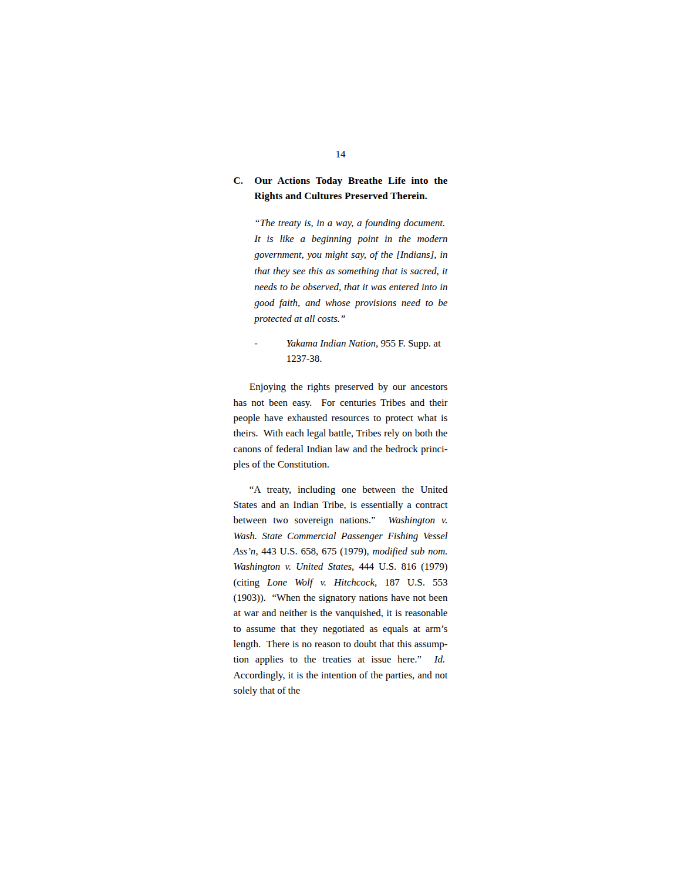14
C. Our Actions Today Breathe Life into the Rights and Cultures Preserved Therein.
“The treaty is, in a way, a founding document. It is like a beginning point in the modern government, you might say, of the [Indians], in that they see this as something that is sacred, it needs to be observed, that it was entered into in good faith, and whose provisions need to be protected at all costs.”
- Yakama Indian Nation, 955 F. Supp. at 1237-38.
Enjoying the rights preserved by our ancestors has not been easy. For centuries Tribes and their people have exhausted resources to protect what is theirs. With each legal battle, Tribes rely on both the canons of federal Indian law and the bedrock principles of the Constitution.
“A treaty, including one between the United States and an Indian Tribe, is essentially a contract between two sovereign nations.” Washington v. Wash. State Commercial Passenger Fishing Vessel Ass’n, 443 U.S. 658, 675 (1979), modified sub nom. Washington v. United States, 444 U.S. 816 (1979) (citing Lone Wolf v. Hitchcock, 187 U.S. 553 (1903)). “When the signatory nations have not been at war and neither is the vanquished, it is reasonable to assume that they negotiated as equals at arm’s length. There is no reason to doubt that this assumption applies to the treaties at issue here.” Id. Accordingly, it is the intention of the parties, and not solely that of the